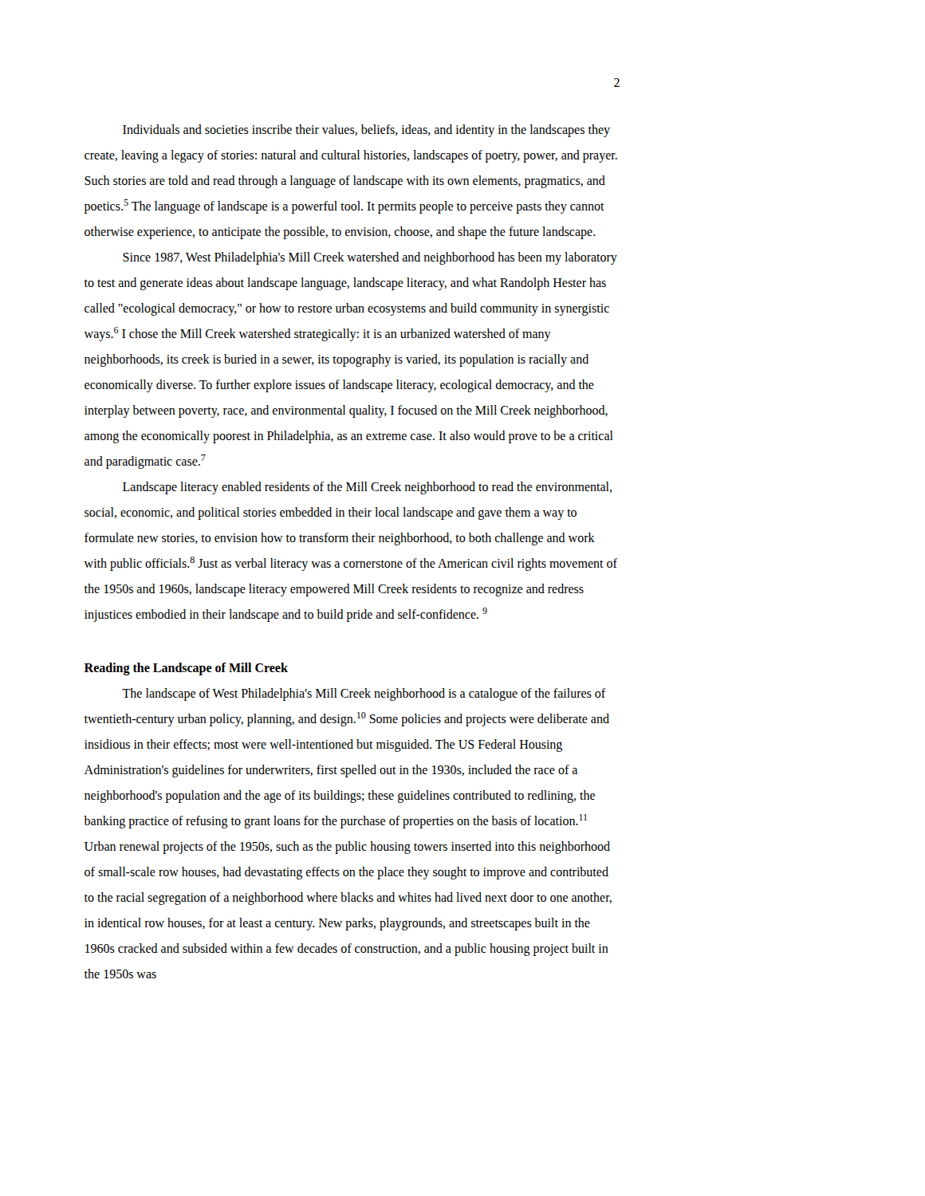2
Individuals and societies inscribe their values, beliefs, ideas, and identity in the landscapes they create, leaving a legacy of stories: natural and cultural histories, landscapes of poetry, power, and prayer. Such stories are told and read through a language of landscape with its own elements, pragmatics, and poetics.5 The language of landscape is a powerful tool. It permits people to perceive pasts they cannot otherwise experience, to anticipate the possible, to envision, choose, and shape the future landscape.
Since 1987, West Philadelphia's Mill Creek watershed and neighborhood has been my laboratory to test and generate ideas about landscape language, landscape literacy, and what Randolph Hester has called "ecological democracy," or how to restore urban ecosystems and build community in synergistic ways.6 I chose the Mill Creek watershed strategically: it is an urbanized watershed of many neighborhoods, its creek is buried in a sewer, its topography is varied, its population is racially and economically diverse. To further explore issues of landscape literacy, ecological democracy, and the interplay between poverty, race, and environmental quality, I focused on the Mill Creek neighborhood, among the economically poorest in Philadelphia, as an extreme case. It also would prove to be a critical and paradigmatic case.7
Landscape literacy enabled residents of the Mill Creek neighborhood to read the environmental, social, economic, and political stories embedded in their local landscape and gave them a way to formulate new stories, to envision how to transform their neighborhood, to both challenge and work with public officials.8 Just as verbal literacy was a cornerstone of the American civil rights movement of the 1950s and 1960s, landscape literacy empowered Mill Creek residents to recognize and redress injustices embodied in their landscape and to build pride and self-confidence. 9
Reading the Landscape of Mill Creek
The landscape of West Philadelphia's Mill Creek neighborhood is a catalogue of the failures of twentieth-century urban policy, planning, and design.10 Some policies and projects were deliberate and insidious in their effects; most were well-intentioned but misguided. The US Federal Housing Administration's guidelines for underwriters, first spelled out in the 1930s, included the race of a neighborhood's population and the age of its buildings; these guidelines contributed to redlining, the banking practice of refusing to grant loans for the purchase of properties on the basis of location.11 Urban renewal projects of the 1950s, such as the public housing towers inserted into this neighborhood of small-scale row houses, had devastating effects on the place they sought to improve and contributed to the racial segregation of a neighborhood where blacks and whites had lived next door to one another, in identical row houses, for at least a century. New parks, playgrounds, and streetscapes built in the 1960s cracked and subsided within a few decades of construction, and a public housing project built in the 1950s was